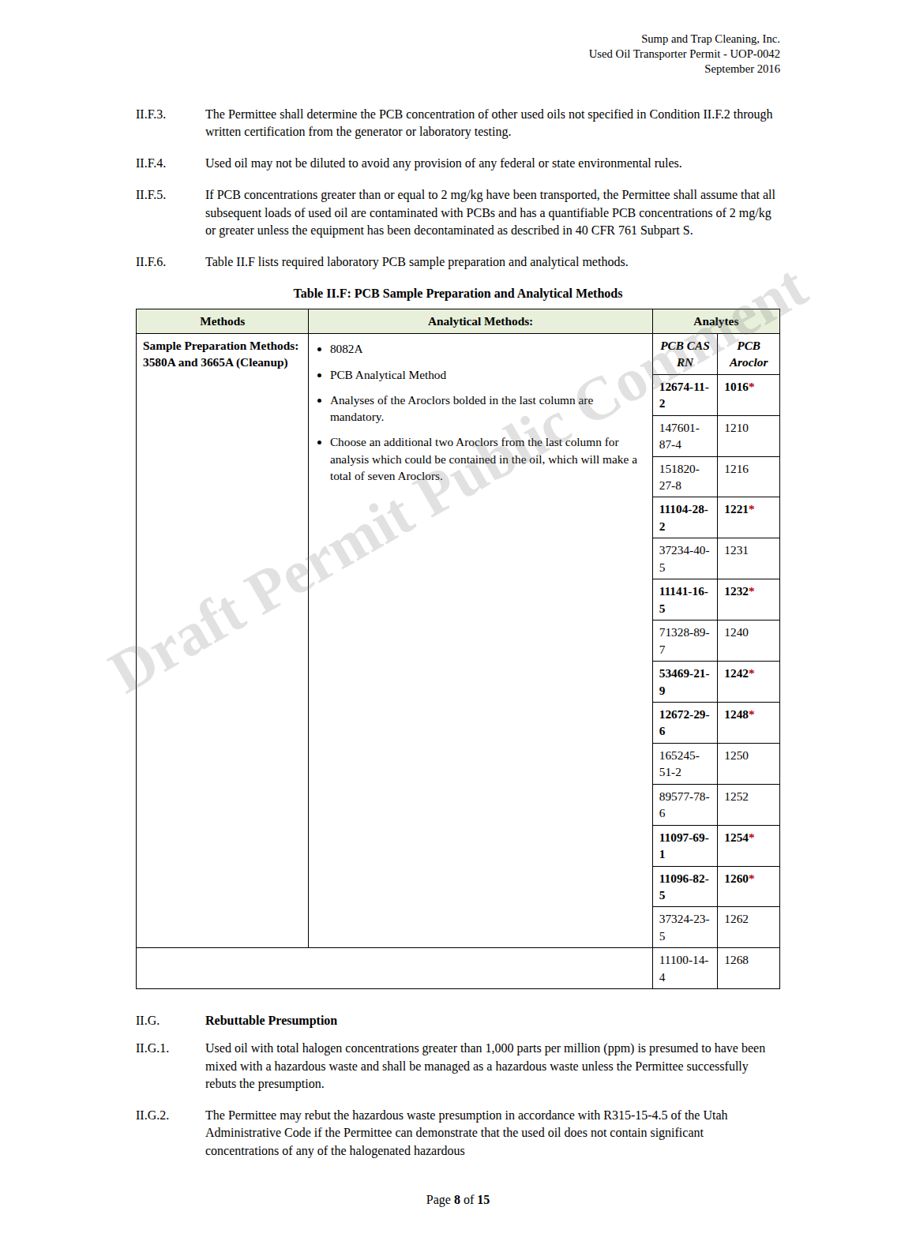Draft Permit Public Comment
Sump and Trap Cleaning, Inc.
Used Oil Transporter Permit - UOP-0042
September 2016
II.F.3.
The Permittee shall determine the PCB concentration of other used oils not specified in Condition II.F.2 through written certification from the generator or laboratory testing.
II.F.4.
Used oil may not be diluted to avoid any provision of any federal or state environmental rules.
II.F.5.
If PCB concentrations greater than or equal to 2 mg/kg have been transported, the Permittee shall assume that all subsequent loads of used oil are contaminated with PCBs and has a quantifiable PCB concentrations of 2 mg/kg or greater unless the equipment has been decontaminated as described in 40 CFR 761 Subpart S.
II.F.6.
Table II.F lists required laboratory PCB sample preparation and analytical methods.
Table II.F: PCB Sample Preparation and Analytical Methods
| Methods | Analytical Methods: | Analytes |
| --- | --- | --- |
| Sample Preparation Methods: 3580A and 3665A (Cleanup) | 8082A PCB Analytical Method Analyses of the Aroclors bolded in the last column are mandatory. Choose an additional two Aroclors from the last column for analysis which could be contained in the oil, which will make a total of seven Aroclors. | PCB CAS RN | PCB Aroclor |
| 12674-11-2 | 1016 * |
| 147601-87-4 | 1210 |
| 151820-27-8 | 1216 |
| 11104-28-2 | 1221 * |
| 37234-40-5 | 1231 |
| 11141-16-5 | 1232 * |
| 71328-89-7 | 1240 |
| 53469-21-9 | 1242 * |
| 12672-29-6 | 1248 * |
| 165245-51-2 | 1250 |
| 89577-78-6 | 1252 |
| 11097-69-1 | 1254 * |
| 11096-82-5 | 1260 * |
| 37324-23-5 | 1262 |
| | 11100-14-4 | 1268 |
II.G.
Rebuttable Presumption
II.G.1.
Used oil with total halogen concentrations greater than 1,000 parts per million (ppm) is presumed to have been mixed with a hazardous waste and shall be managed as a hazardous waste unless the Permittee successfully rebuts the presumption.
II.G.2.
The Permittee may rebut the hazardous waste presumption in accordance with R315-15-4.5 of the Utah Administrative Code if the Permittee can demonstrate that the used oil does not contain significant concentrations of any of the halogenated hazardous
Page 8 of 15